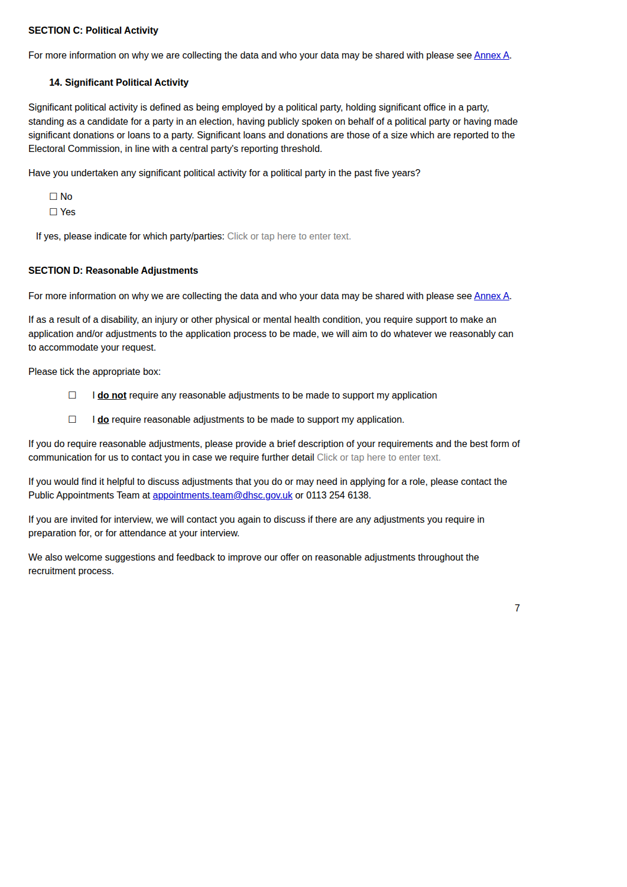SECTION C: Political Activity
For more information on why we are collecting the data and who your data may be shared with please see Annex A.
14. Significant Political Activity
Significant political activity is defined as being employed by a political party, holding significant office in a party, standing as a candidate for a party in an election, having publicly spoken on behalf of a political party or having made significant donations or loans to a party. Significant loans and donations are those of a size which are reported to the Electoral Commission, in line with a central party's reporting threshold.
Have you undertaken any significant political activity for a political party in the past five years?
☐ No
☐ Yes
If yes, please indicate for which party/parties: Click or tap here to enter text.
SECTION D: Reasonable Adjustments
For more information on why we are collecting the data and who your data may be shared with please see Annex A.
If as a result of a disability, an injury or other physical or mental health condition, you require support to make an application and/or adjustments to the application process to be made, we will aim to do whatever we reasonably can to accommodate your request.
Please tick the appropriate box:
☐ I do not require any reasonable adjustments to be made to support my application
☐ I do require reasonable adjustments to be made to support my application.
If you do require reasonable adjustments, please provide a brief description of your requirements and the best form of communication for us to contact you in case we require further detail Click or tap here to enter text.
If you would find it helpful to discuss adjustments that you do or may need in applying for a role, please contact the Public Appointments Team at appointments.team@dhsc.gov.uk or 0113 254 6138.
If you are invited for interview, we will contact you again to discuss if there are any adjustments you require in preparation for, or for attendance at your interview.
We also welcome suggestions and feedback to improve our offer on reasonable adjustments throughout the recruitment process.
7